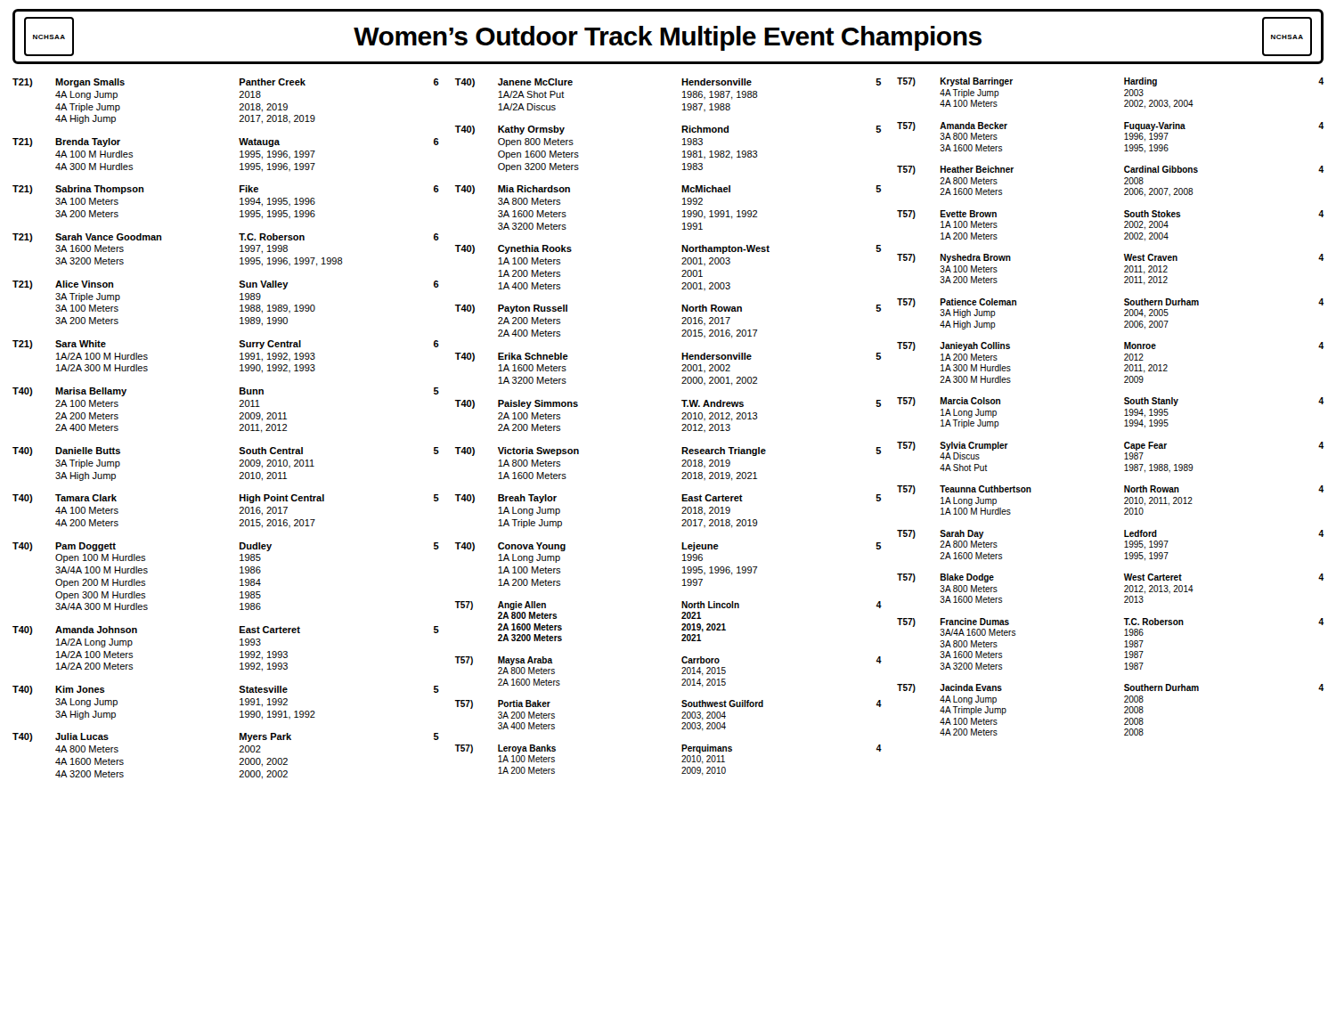NCHSAA
Women’s Outdoor Track Multiple Event Champions
NCHSAA
T21)
Morgan Smalls
Panther Creek
6
4A Long Jump
2018
4A Triple Jump
2018, 2019
4A High Jump
2017, 2018, 2019
T21)
Brenda Taylor
Watauga
6
4A 100 M Hurdles
1995, 1996, 1997
4A 300 M Hurdles
1995, 1996, 1997
T21)
Sabrina Thompson
Fike
6
3A 100 Meters
1994, 1995, 1996
3A 200 Meters
1995, 1995, 1996
T21)
Sarah Vance Goodman
T.C. Roberson
6
3A 1600 Meters
1997, 1998
3A 3200 Meters
1995, 1996, 1997, 1998
T21)
Alice Vinson
Sun Valley
6
3A Triple Jump
1989
3A 100 Meters
1988, 1989, 1990
3A 200 Meters
1989, 1990
T21)
Sara White
Surry Central
6
1A/2A 100 M Hurdles
1991, 1992, 1993
1A/2A 300 M Hurdles
1990, 1992, 1993
T40)
Marisa Bellamy
Bunn
5
2A 100 Meters
2011
2A 200 Meters
2009, 2011
2A 400 Meters
2011, 2012
T40)
Danielle Butts
South Central
5
3A Triple Jump
2009, 2010, 2011
3A High Jump
2010, 2011
T40)
Tamara Clark
High Point Central
5
4A 100 Meters
2016, 2017
4A 200 Meters
2015, 2016, 2017
T40)
Pam Doggett
Dudley
5
Open 100 M Hurdles
1985
3A/4A 100 M Hurdles
1986
Open 200 M Hurdles
1984
Open 300 M Hurdles
1985
3A/4A 300 M Hurdles
1986
T40)
Amanda Johnson
East Carteret
5
1A/2A Long Jump
1993
1A/2A 100 Meters
1992, 1993
1A/2A 200 Meters
1992, 1993
T40)
Kim Jones
Statesville
5
3A Long Jump
1991, 1992
3A High Jump
1990, 1991, 1992
T40)
Julia Lucas
Myers Park
5
4A 800 Meters
2002
4A 1600 Meters
2000, 2002
4A 3200 Meters
2000, 2002
T40)
Janene McClure
Hendersonville
5
1A/2A Shot Put
1986, 1987, 1988
1A/2A Discus
1987, 1988
T40)
Kathy Ormsby
Richmond
5
Open 800 Meters
1983
Open 1600 Meters
1981, 1982, 1983
Open 3200 Meters
1983
T40)
Mia Richardson
McMichael
5
3A 800 Meters
1992
3A 1600 Meters
1990, 1991, 1992
3A 3200 Meters
1991
T40)
Cynethia Rooks
Northampton-West
5
1A 100 Meters
2001, 2003
1A 200 Meters
2001
1A 400 Meters
2001, 2003
T40)
Payton Russell
North Rowan
5
2A 200 Meters
2016, 2017
2A 400 Meters
2015, 2016, 2017
T40)
Erika Schneble
Hendersonville
5
1A 1600 Meters
2001, 2002
1A 3200 Meters
2000, 2001, 2002
T40)
Paisley Simmons
T.W. Andrews
5
2A 100 Meters
2010, 2012, 2013
2A 200 Meters
2012, 2013
T40)
Victoria Swepson
Research Triangle
5
1A 800 Meters
2018, 2019
1A 1600 Meters
2018, 2019, 2021
T40)
Breah Taylor
East Carteret
5
1A Long Jump
2018, 2019
1A Triple Jump
2017, 2018, 2019
T40)
Conova Young
Lejeune
5
1A Long Jump
1996
1A 100 Meters
1995, 1996, 1997
1A 200 Meters
1997
T57)
Angie Allen
North Lincoln
4
2A 800 Meters
2021
2A 1600 Meters
2019, 2021
2A 3200 Meters
2021
T57)
Maysa Araba
Carrboro
4
2A 800 Meters
2014, 2015
2A 1600 Meters
2014, 2015
T57)
Portia Baker
Southwest Guilford
4
3A 200 Meters
2003, 2004
3A 400 Meters
2003, 2004
T57)
Leroya Banks
Perquimans
4
1A 100 Meters
2010, 2011
1A 200 Meters
2009, 2010
T57)
Krystal Barringer
Harding
4
4A Triple Jump
2003
4A 100 Meters
2002, 2003, 2004
T57)
Amanda Becker
Fuquay-Varina
4
3A 800 Meters
1996, 1997
3A 1600 Meters
1995, 1996
T57)
Heather Beichner
Cardinal Gibbons
4
2A 800 Meters
2008
2A 1600 Meters
2006, 2007, 2008
T57)
Evette Brown
South Stokes
4
1A 100 Meters
2002, 2004
1A 200 Meters
2002, 2004
T57)
Nyshedra Brown
West Craven
4
3A 100 Meters
2011, 2012
3A 200 Meters
2011, 2012
T57)
Patience Coleman
Southern Durham
4
3A High Jump
2004, 2005
4A High Jump
2006, 2007
T57)
Janieyah Collins
Monroe
4
1A 200 Meters
2012
1A 300 M Hurdles
2011, 2012
2A 300 M Hurdles
2009
T57)
Marcia Colson
South Stanly
4
1A Long Jump
1994, 1995
1A Triple Jump
1994, 1995
T57)
Sylvia Crumpler
Cape Fear
4
4A Discus
1987
4A Shot Put
1987, 1988, 1989
T57)
Teaunna Cuthbertson
North Rowan
4
1A Long Jump
2010, 2011, 2012
1A 100 M Hurdles
2010
T57)
Sarah Day
Ledford
4
2A 800 Meters
1995, 1997
2A 1600 Meters
1995, 1997
T57)
Blake Dodge
West Carteret
4
3A 800 Meters
2012, 2013, 2014
3A 1600 Meters
2013
T57)
Francine Dumas
T.C. Roberson
4
3A/4A 1600 Meters
1986
3A 800 Meters
1987
3A 1600 Meters
1987
3A 3200 Meters
1987
T57)
Jacinda Evans
Southern Durham
4
4A Long Jump
2008
4A Trimple Jump
2008
4A 100 Meters
2008
4A 200 Meters
2008